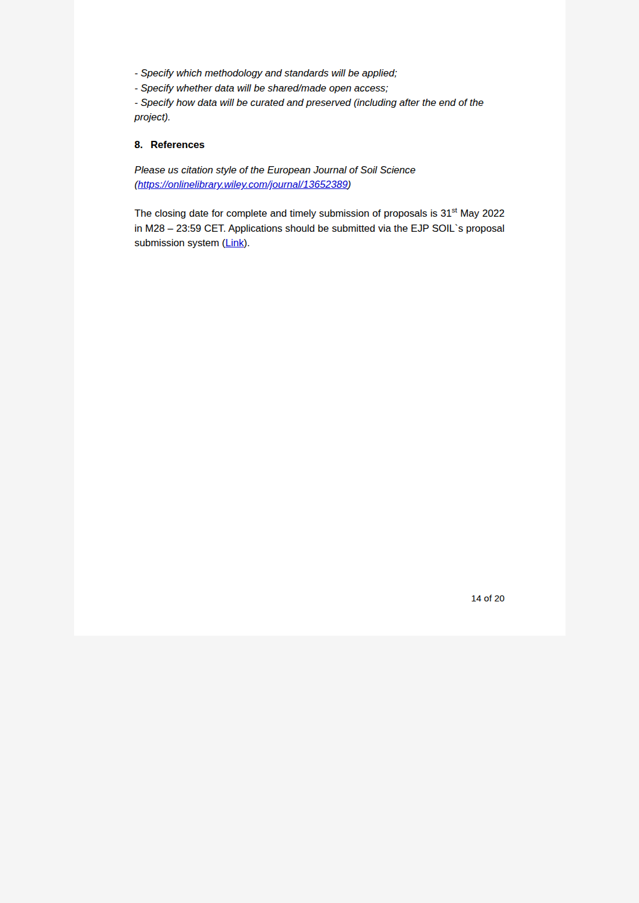- Specify which methodology and standards will be applied;
- Specify whether data will be shared/made open access;
- Specify how data will be curated and preserved (including after the end of the project).
8. References
Please us citation style of the European Journal of Soil Science
(https://onlinelibrary.wiley.com/journal/13652389)
The closing date for complete and timely submission of proposals is 31st May 2022 in M28 – 23:59 CET. Applications should be submitted via the EJP SOIL`s proposal submission system (Link).
14 of 20